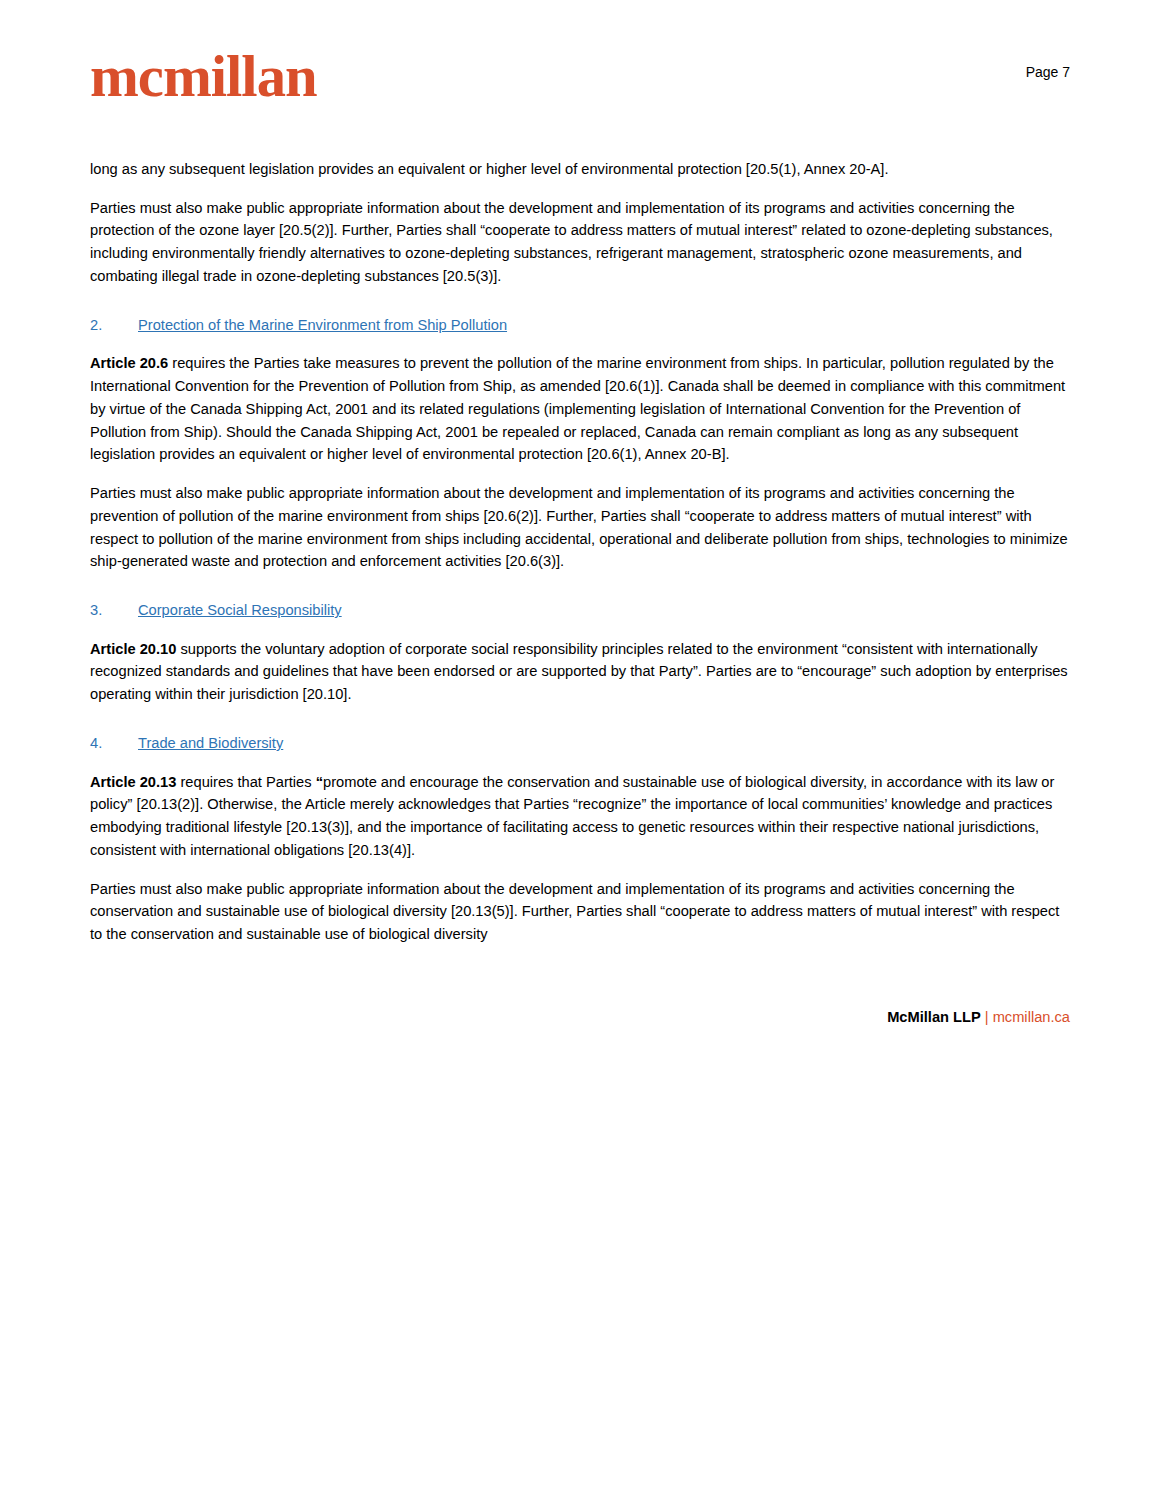mcmillan
Page 7
long as any subsequent legislation provides an equivalent or higher level of environmental protection [20.5(1), Annex 20-A].
Parties must also make public appropriate information about the development and implementation of its programs and activities concerning the protection of the ozone layer [20.5(2)]. Further, Parties shall “cooperate to address matters of mutual interest” related to ozone-depleting substances, including environmentally friendly alternatives to ozone-depleting substances, refrigerant management, stratospheric ozone measurements, and combating illegal trade in ozone-depleting substances [20.5(3)].
2. Protection of the Marine Environment from Ship Pollution
Article 20.6 requires the Parties take measures to prevent the pollution of the marine environment from ships. In particular, pollution regulated by the International Convention for the Prevention of Pollution from Ship, as amended [20.6(1)]. Canada shall be deemed in compliance with this commitment by virtue of the Canada Shipping Act, 2001 and its related regulations (implementing legislation of International Convention for the Prevention of Pollution from Ship). Should the Canada Shipping Act, 2001 be repealed or replaced, Canada can remain compliant as long as any subsequent legislation provides an equivalent or higher level of environmental protection [20.6(1), Annex 20-B].
Parties must also make public appropriate information about the development and implementation of its programs and activities concerning the prevention of pollution of the marine environment from ships [20.6(2)]. Further, Parties shall “cooperate to address matters of mutual interest” with respect to pollution of the marine environment from ships including accidental, operational and deliberate pollution from ships, technologies to minimize ship-generated waste and protection and enforcement activities [20.6(3)].
3. Corporate Social Responsibility
Article 20.10 supports the voluntary adoption of corporate social responsibility principles related to the environment “consistent with internationally recognized standards and guidelines that have been endorsed or are supported by that Party”. Parties are to “encourage” such adoption by enterprises operating within their jurisdiction [20.10].
4. Trade and Biodiversity
Article 20.13 requires that Parties “promote and encourage the conservation and sustainable use of biological diversity, in accordance with its law or policy” [20.13(2)]. Otherwise, the Article merely acknowledges that Parties “recognize” the importance of local communities’ knowledge and practices embodying traditional lifestyle [20.13(3)], and the importance of facilitating access to genetic resources within their respective national jurisdictions, consistent with international obligations [20.13(4)].
Parties must also make public appropriate information about the development and implementation of its programs and activities concerning the conservation and sustainable use of biological diversity [20.13(5)]. Further, Parties shall “cooperate to address matters of mutual interest” with respect to the conservation and sustainable use of biological diversity
McMillan LLP|mcmillan.ca